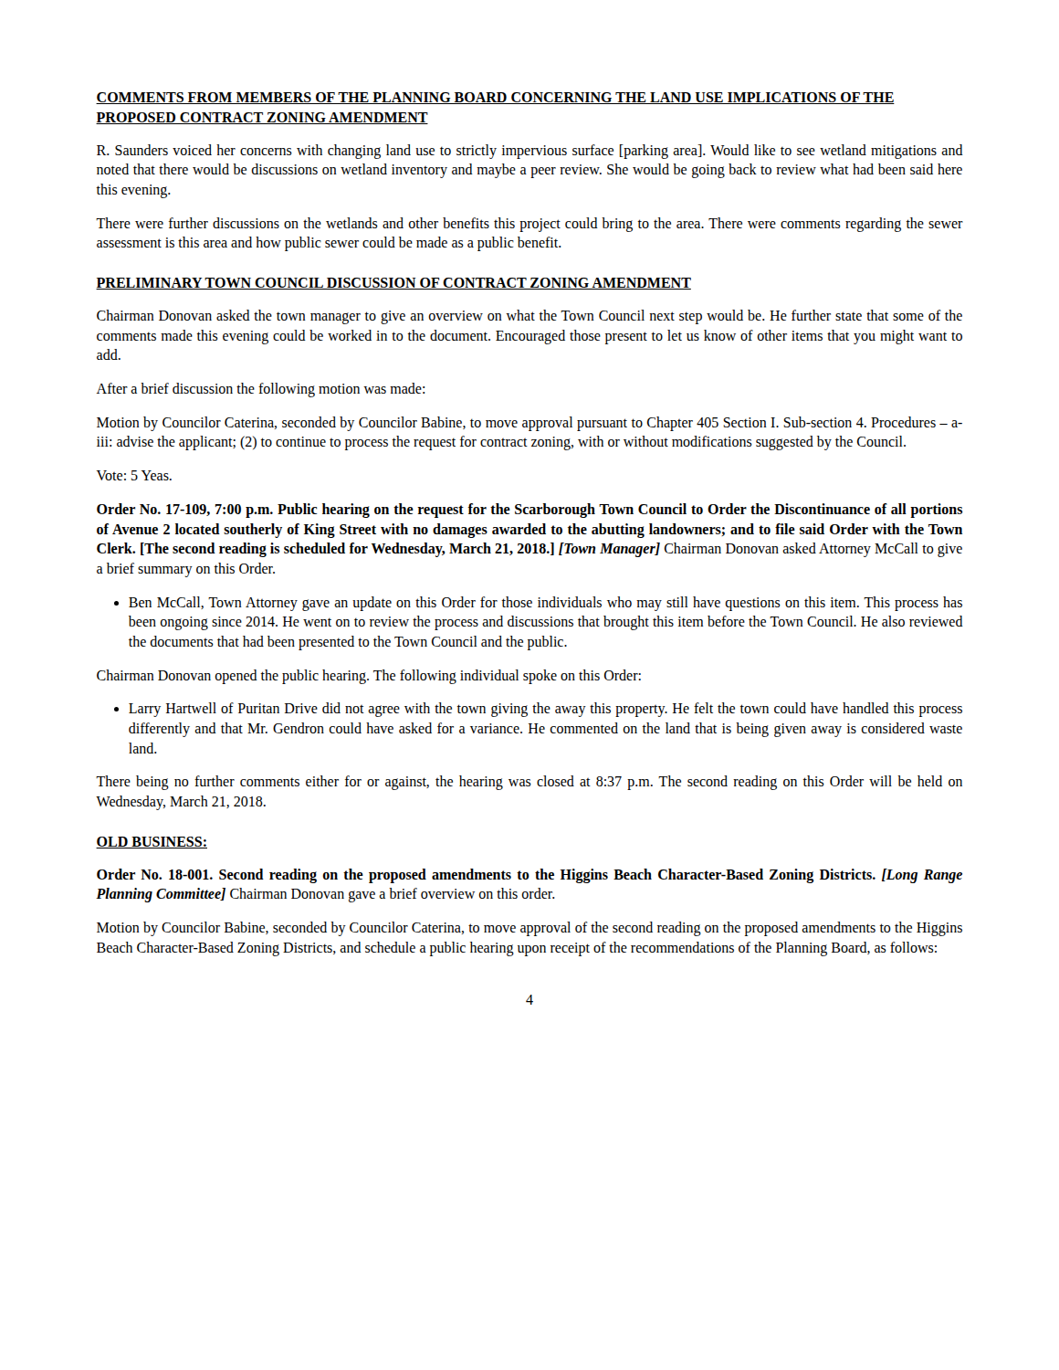COMMENTS FROM MEMBERS OF THE PLANNING BOARD CONCERNING THE LAND USE IMPLICATIONS OF THE PROPOSED CONTRACT ZONING AMENDMENT
R. Saunders voiced her concerns with changing land use to strictly impervious surface [parking area]. Would like to see wetland mitigations and noted that there would be discussions on wetland inventory and maybe a peer review. She would be going back to review what had been said here this evening.
There were further discussions on the wetlands and other benefits this project could bring to the area. There were comments regarding the sewer assessment is this area and how public sewer could be made as a public benefit.
PRELIMINARY TOWN COUNCIL DISCUSSION OF CONTRACT ZONING AMENDMENT
Chairman Donovan asked the town manager to give an overview on what the Town Council next step would be. He further state that some of the comments made this evening could be worked in to the document. Encouraged those present to let us know of other items that you might want to add.
After a brief discussion the following motion was made:
Motion by Councilor Caterina, seconded by Councilor Babine, to move approval pursuant to Chapter 405 Section I. Sub-section 4. Procedures – a- iii: advise the applicant; (2) to continue to process the request for contract zoning, with or without modifications suggested by the Council.
Vote: 5 Yeas.
Order No. 17-109, 7:00 p.m. Public hearing on the request for the Scarborough Town Council to Order the Discontinuance of all portions of Avenue 2 located southerly of King Street with no damages awarded to the abutting landowners; and to file said Order with the Town Clerk. [The second reading is scheduled for Wednesday, March 21, 2018.] [Town Manager] Chairman Donovan asked Attorney McCall to give a brief summary on this Order.
Ben McCall, Town Attorney gave an update on this Order for those individuals who may still have questions on this item. This process has been ongoing since 2014. He went on to review the process and discussions that brought this item before the Town Council. He also reviewed the documents that had been presented to the Town Council and the public.
Chairman Donovan opened the public hearing. The following individual spoke on this Order:
Larry Hartwell of Puritan Drive did not agree with the town giving the away this property. He felt the town could have handled this process differently and that Mr. Gendron could have asked for a variance. He commented on the land that is being given away is considered waste land.
There being no further comments either for or against, the hearing was closed at 8:37 p.m. The second reading on this Order will be held on Wednesday, March 21, 2018.
OLD BUSINESS:
Order No. 18-001. Second reading on the proposed amendments to the Higgins Beach Character-Based Zoning Districts. [Long Range Planning Committee] Chairman Donovan gave a brief overview on this order.
Motion by Councilor Babine, seconded by Councilor Caterina, to move approval of the second reading on the proposed amendments to the Higgins Beach Character-Based Zoning Districts, and schedule a public hearing upon receipt of the recommendations of the Planning Board, as follows:
4